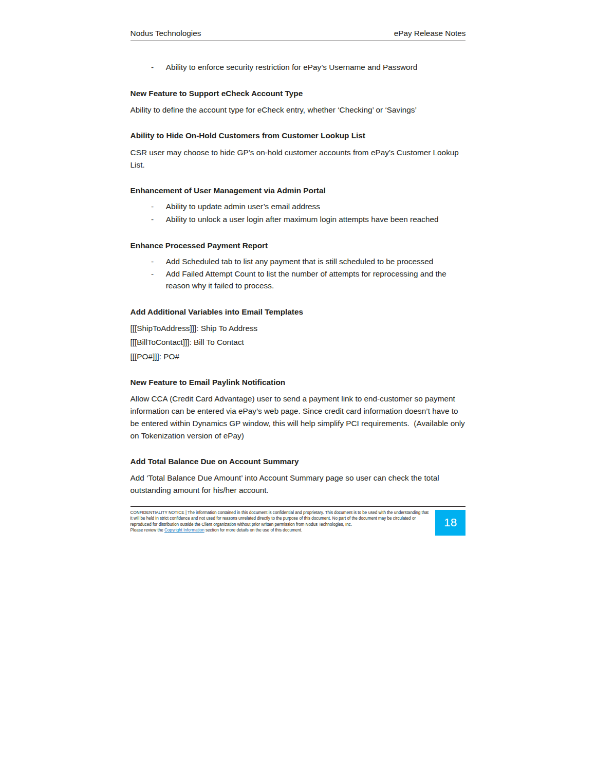Nodus Technologies
ePay Release Notes
Ability to enforce security restriction for ePay’s Username and Password
New Feature to Support eCheck Account Type
Ability to define the account type for eCheck entry, whether ‘Checking’ or ‘Savings’
Ability to Hide On-Hold Customers from Customer Lookup List
CSR user may choose to hide GP’s on-hold customer accounts from ePay’s Customer Lookup List.
Enhancement of User Management via Admin Portal
Ability to update admin user’s email address
Ability to unlock a user login after maximum login attempts have been reached
Enhance Processed Payment Report
Add Scheduled tab to list any payment that is still scheduled to be processed
Add Failed Attempt Count to list the number of attempts for reprocessing and the reason why it failed to process.
Add Additional Variables into Email Templates
[[[ShipToAddress]]]: Ship To Address
[[[BillToContact]]]: Bill To Contact
[[[PO#]]]: PO#
New Feature to Email Paylink Notification
Allow CCA (Credit Card Advantage) user to send a payment link to end-customer so payment information can be entered via ePay’s web page. Since credit card information doesn’t have to be entered within Dynamics GP window, this will help simplify PCI requirements. (Available only on Tokenization version of ePay)
Add Total Balance Due on Account Summary
Add ‘Total Balance Due Amount’ into Account Summary page so user can check the total outstanding amount for his/her account.
CONFIDENTIALITY NOTICE | The information contained in this document is confidential and proprietary. This document is to be used with the understanding that it will be held in strict confidence and not used for reasons unrelated directly to the purpose of this document. No part of the document may be circulated or reproduced for distribution outside the Client organization without prior written permission from Nodus Technologies, Inc.
Please review the Copyright Information section for more details on the use of this document.
18